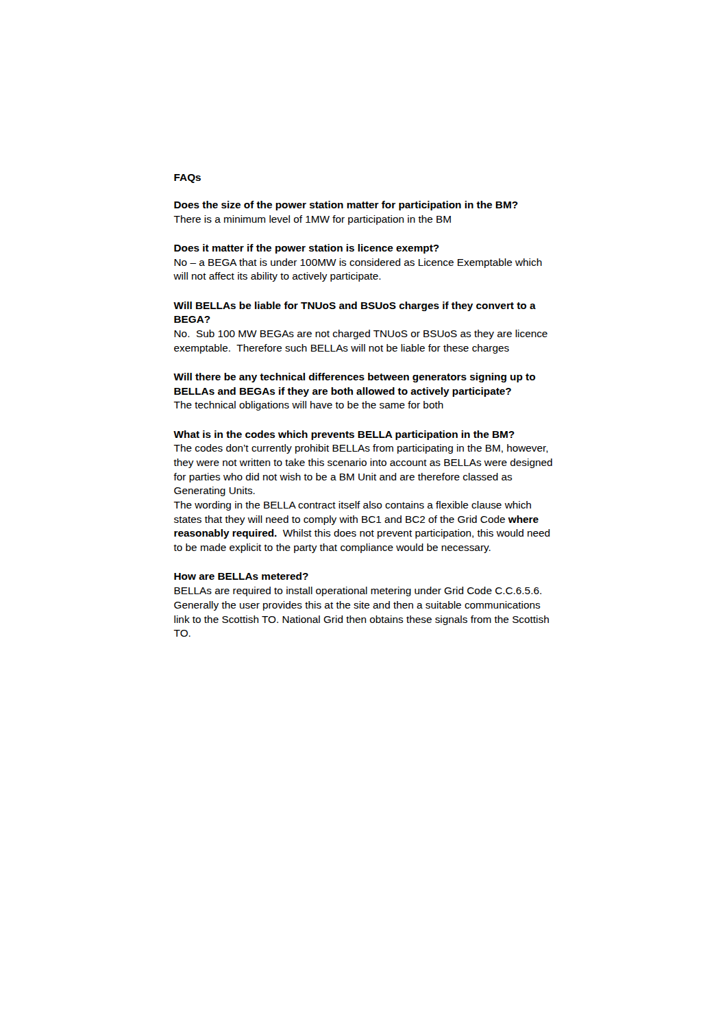FAQs
Does the size of the power station matter for participation in the BM?
There is a minimum level of 1MW for participation in the BM
Does it matter if the power station is licence exempt?
No – a BEGA that is under 100MW is considered as Licence Exemptable which will not affect its ability to actively participate.
Will BELLAs be liable for TNUoS and BSUoS charges if they convert to a BEGA?
No. Sub 100 MW BEGAs are not charged TNUoS or BSUoS as they are licence exemptable. Therefore such BELLAs will not be liable for these charges
Will there be any technical differences between generators signing up to BELLAs and BEGAs if they are both allowed to actively participate?
The technical obligations will have to be the same for both
What is in the codes which prevents BELLA participation in the BM?
The codes don’t currently prohibit BELLAs from participating in the BM, however, they were not written to take this scenario into account as BELLAs were designed for parties who did not wish to be a BM Unit and are therefore classed as Generating Units.
The wording in the BELLA contract itself also contains a flexible clause which states that they will need to comply with BC1 and BC2 of the Grid Code where reasonably required. Whilst this does not prevent participation, this would need to be made explicit to the party that compliance would be necessary.
How are BELLAs metered?
BELLAs are required to install operational metering under Grid Code C.C.6.5.6. Generally the user provides this at the site and then a suitable communications link to the Scottish TO. National Grid then obtains these signals from the Scottish TO.